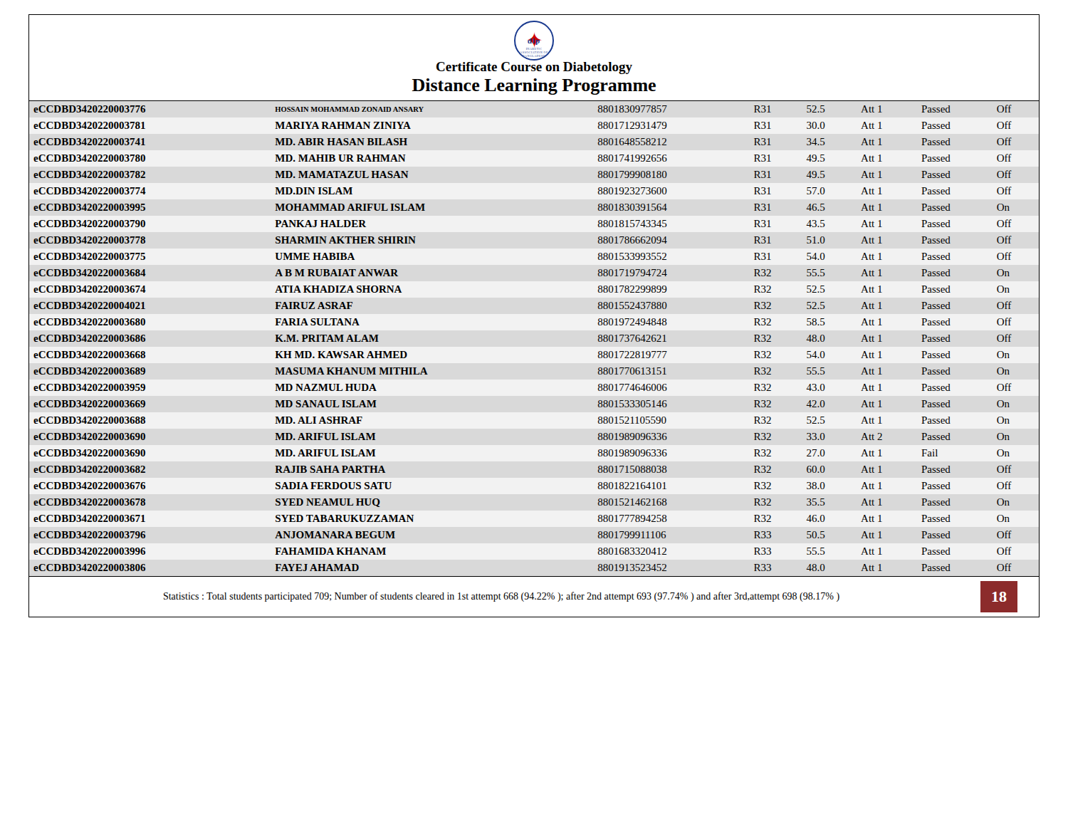✦ dlp DIABETIC ASSOCIATION OF BANGLADESH
Certificate Course on Diabetology
Distance Learning Programme
| eCCDBD3420220003776 | HOSSAIN MOHAMMAD ZONAID ANSARY | 8801830977857 | R31 | 52.5 | Att 1 | Passed | Off |
| eCCDBD3420220003781 | MARIYA RAHMAN ZINIYA | 8801712931479 | R31 | 30.0 | Att 1 | Passed | Off |
| eCCDBD3420220003741 | MD. ABIR HASAN BILASH | 8801648558212 | R31 | 34.5 | Att 1 | Passed | Off |
| eCCDBD3420220003780 | MD. MAHIB UR RAHMAN | 8801741992656 | R31 | 49.5 | Att 1 | Passed | Off |
| eCCDBD3420220003782 | MD. MAMATAZUL HASAN | 8801799908180 | R31 | 49.5 | Att 1 | Passed | Off |
| eCCDBD3420220003774 | MD.DIN ISLAM | 8801923273600 | R31 | 57.0 | Att 1 | Passed | Off |
| eCCDBD3420220003995 | MOHAMMAD ARIFUL ISLAM | 8801830391564 | R31 | 46.5 | Att 1 | Passed | On |
| eCCDBD3420220003790 | PANKAJ HALDER | 8801815743345 | R31 | 43.5 | Att 1 | Passed | Off |
| eCCDBD3420220003778 | SHARMIN AKTHER SHIRIN | 8801786662094 | R31 | 51.0 | Att 1 | Passed | Off |
| eCCDBD3420220003775 | UMME HABIBA | 8801533993552 | R31 | 54.0 | Att 1 | Passed | Off |
| eCCDBD3420220003684 | A B M RUBAIAT ANWAR | 8801719794724 | R32 | 55.5 | Att 1 | Passed | On |
| eCCDBD3420220003674 | ATIA KHADIZA SHORNA | 8801782299899 | R32 | 52.5 | Att 1 | Passed | On |
| eCCDBD3420220004021 | FAIRUZ ASRAF | 8801552437880 | R32 | 52.5 | Att 1 | Passed | Off |
| eCCDBD3420220003680 | FARIA SULTANA | 8801972494848 | R32 | 58.5 | Att 1 | Passed | Off |
| eCCDBD3420220003686 | K.M. PRITAM ALAM | 8801737642621 | R32 | 48.0 | Att 1 | Passed | Off |
| eCCDBD3420220003668 | KH MD. KAWSAR AHMED | 8801722819777 | R32 | 54.0 | Att 1 | Passed | On |
| eCCDBD3420220003689 | MASUMA KHANUM MITHILA | 8801770613151 | R32 | 55.5 | Att 1 | Passed | On |
| eCCDBD3420220003959 | MD NAZMUL HUDA | 8801774646006 | R32 | 43.0 | Att 1 | Passed | Off |
| eCCDBD3420220003669 | MD SANAUL ISLAM | 8801533305146 | R32 | 42.0 | Att 1 | Passed | On |
| eCCDBD3420220003688 | MD. ALI ASHRAF | 8801521105590 | R32 | 52.5 | Att 1 | Passed | On |
| eCCDBD3420220003690 | MD. ARIFUL ISLAM | 8801989096336 | R32 | 33.0 | Att 2 | Passed | On |
| eCCDBD3420220003690 | MD. ARIFUL ISLAM | 8801989096336 | R32 | 27.0 | Att 1 | Fail | On |
| eCCDBD3420220003682 | RAJIB SAHA PARTHA | 8801715088038 | R32 | 60.0 | Att 1 | Passed | Off |
| eCCDBD3420220003676 | SADIA FERDOUS SATU | 8801822164101 | R32 | 38.0 | Att 1 | Passed | Off |
| eCCDBD3420220003678 | SYED NEAMUL HUQ | 8801521462168 | R32 | 35.5 | Att 1 | Passed | On |
| eCCDBD3420220003671 | SYED TABARUKUZZAMAN | 8801777894258 | R32 | 46.0 | Att 1 | Passed | On |
| eCCDBD3420220003796 | ANJOMANARA BEGUM | 8801799911106 | R33 | 50.5 | Att 1 | Passed | Off |
| eCCDBD3420220003996 | FAHAMIDA KHANAM | 8801683320412 | R33 | 55.5 | Att 1 | Passed | Off |
| eCCDBD3420220003806 | FAYEJ AHAMAD | 8801913523452 | R33 | 48.0 | Att 1 | Passed | Off |
Statistics : Total students participated 709; Number of students cleared in 1st attempt 668 (94.22% ); after 2nd attempt 693 (97.74% ) and after 3rd,attempt 698 (98.17% )
18